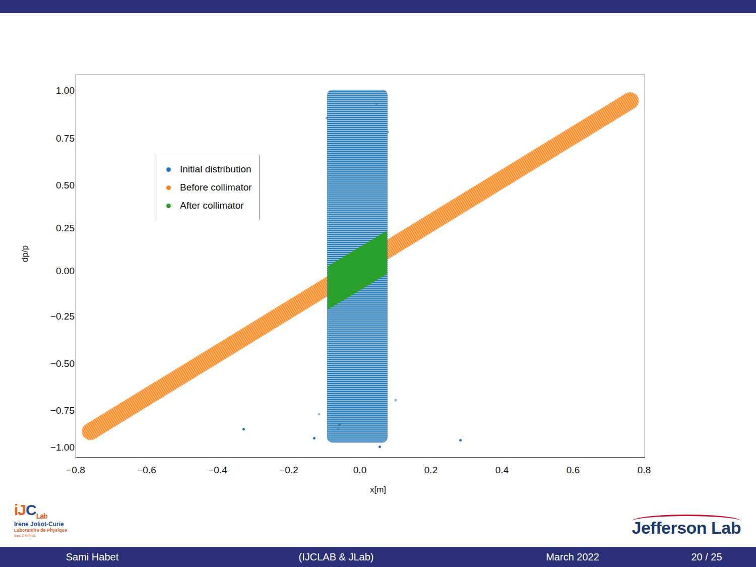dp/p
1.00
0.75
0.50
0.25
0.00
−0.25
−0.50
−0.75
−1.00
Initial distribution
Before collimator
After collimator
−0.8
−0.6
−0.4
−0.2
0.0
0.2
0.4
0.6
0.8
x[m]
iJCLab
Irène Joliot-Curie
Laboratoire de Physique
des 2 Infinis
Jefferson Lab
◀ ▣ ▶ ≡ ↺ ↻
Sami Habet
(IJCLAB & JLab)
March 2022
20 / 25